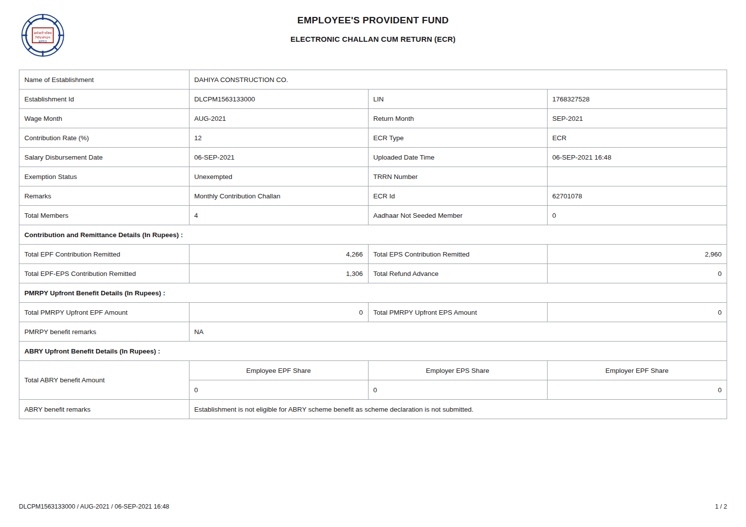कर्मचारी भविष्य निधि संगठन EPFO
EMPLOYEE'S PROVIDENT FUND
ELECTRONIC CHALLAN CUM RETURN (ECR)
| Name of Establishment | DAHIYA CONSTRUCTION CO. |
| Establishment Id | DLCPM1563133000 | LIN | 1768327528 |
| Wage Month | AUG-2021 | Return Month | SEP-2021 |
| Contribution Rate (%) | 12 | ECR Type | ECR |
| Salary Disbursement Date | 06-SEP-2021 | Uploaded Date Time | 06-SEP-2021 16:48 |
| Exemption Status | Unexempted | TRRN Number | |
| Remarks | Monthly Contribution Challan | ECR Id | 62701078 |
| Total Members | 4 | Aadhaar Not Seeded Member | 0 |
| Contribution and Remittance Details (In Rupees) : |
| Total EPF Contribution Remitted | 4,266 | Total EPS Contribution Remitted | 2,960 |
| Total EPF-EPS Contribution Remitted | 1,306 | Total Refund Advance | 0 |
| PMRPY Upfront Benefit Details (In Rupees) : |
| Total PMRPY Upfront EPF Amount | 0 | Total PMRPY Upfront EPS Amount | 0 |
| PMRPY benefit remarks | NA |
| ABRY Upfront Benefit Details (In Rupees) : |
| Total ABRY benefit Amount | Employee EPF Share | Employer EPS Share | Employer EPF Share |
| 0 | 0 | 0 |
| ABRY benefit remarks | Establishment is not eligible for ABRY scheme benefit as scheme declaration is not submitted. |
DLCPM1563133000 / AUG-2021 / 06-SEP-2021 16:48
1 / 2